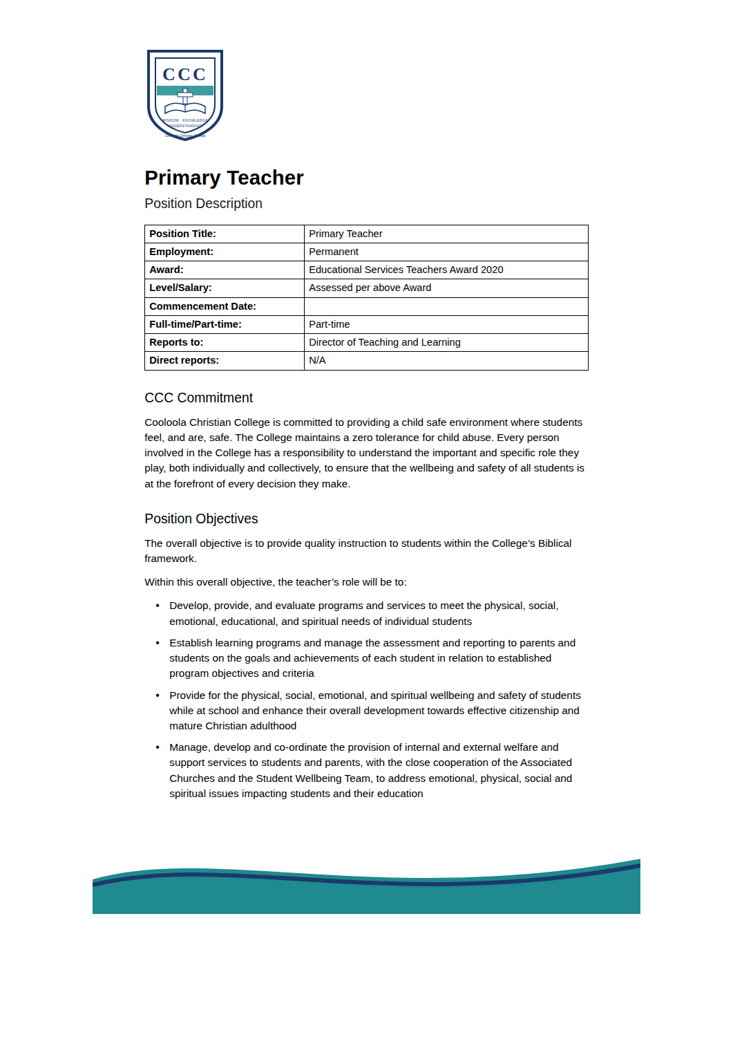C C C WISDOM KNOWLEDGE UNDERSTANDING Cooloola Christian College
Primary Teacher
Position Description
| Position Title: | Primary Teacher |
| Employment: | Permanent |
| Award: | Educational Services Teachers Award 2020 |
| Level/Salary: | Assessed per above Award |
| Commencement Date: | |
| Full-time/Part-time: | Part-time |
| Reports to: | Director of Teaching and Learning |
| Direct reports: | N/A |
CCC Commitment
Cooloola Christian College is committed to providing a child safe environment where students feel, and are, safe. The College maintains a zero tolerance for child abuse. Every person involved in the College has a responsibility to understand the important and specific role they play, both individually and collectively, to ensure that the wellbeing and safety of all students is at the forefront of every decision they make.
Position Objectives
The overall objective is to provide quality instruction to students within the College’s Biblical framework.
Within this overall objective, the teacher’s role will be to:
Develop, provide, and evaluate programs and services to meet the physical, social, emotional, educational, and spiritual needs of individual students
Establish learning programs and manage the assessment and reporting to parents and students on the goals and achievements of each student in relation to established program objectives and criteria
Provide for the physical, social, emotional, and spiritual wellbeing and safety of students while at school and enhance their overall development towards effective citizenship and mature Christian adulthood
Manage, develop and co-ordinate the provision of internal and external welfare and support services to students and parents, with the close cooperation of the Associated Churches and the Student Wellbeing Team, to address emotional, physical, social and spiritual issues impacting students and their education